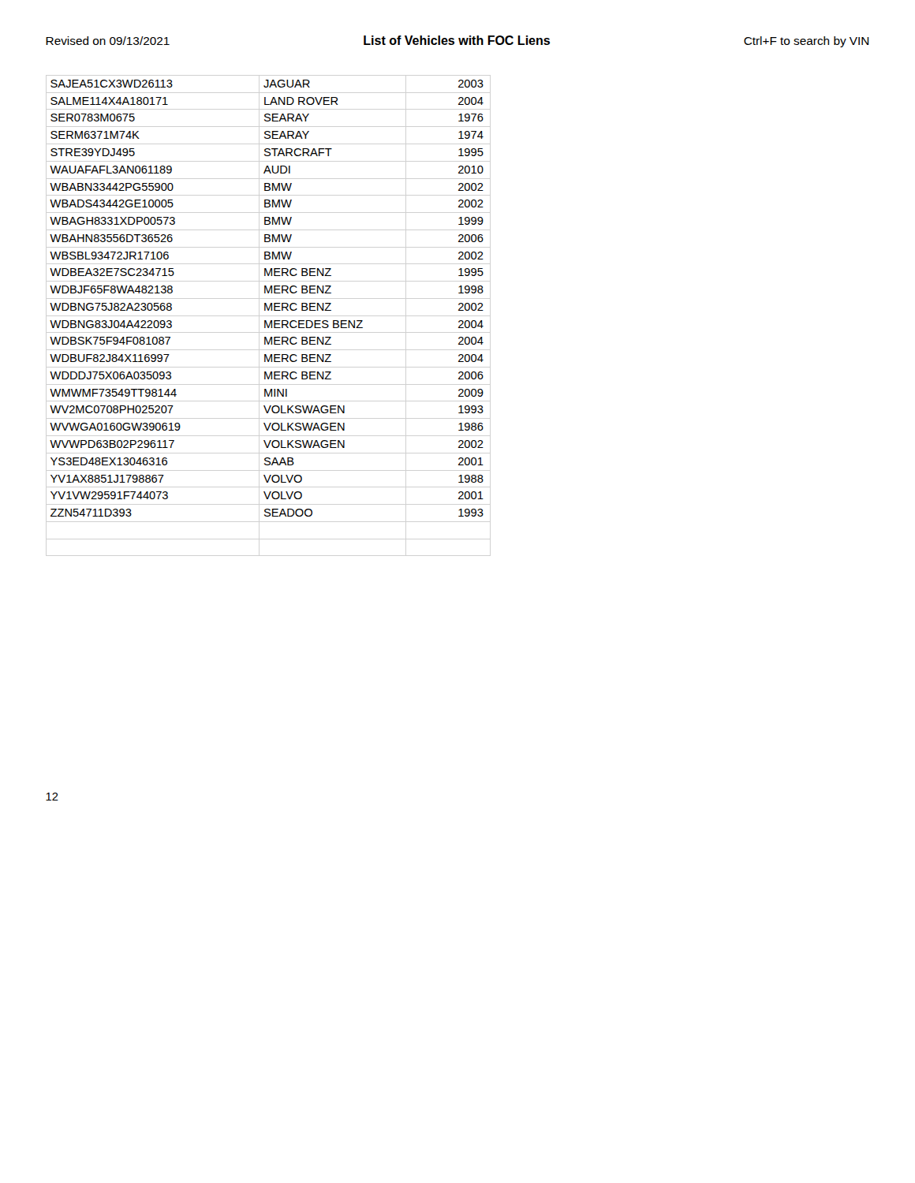Revised on 09/13/2021
List of Vehicles with FOC Liens
Ctrl+F to search by VIN
| SAJEA51CX3WD26113 | JAGUAR | 2003 |
| SALME114X4A180171 | LAND ROVER | 2004 |
| SER0783M0675 | SEARAY | 1976 |
| SERM6371M74K | SEARAY | 1974 |
| STRE39YDJ495 | STARCRAFT | 1995 |
| WAUAFAFL3AN061189 | AUDI | 2010 |
| WBABN33442PG55900 | BMW | 2002 |
| WBADS43442GE10005 | BMW | 2002 |
| WBAGH8331XDP00573 | BMW | 1999 |
| WBAHN83556DT36526 | BMW | 2006 |
| WBSBL93472JR17106 | BMW | 2002 |
| WDBEA32E7SC234715 | MERC BENZ | 1995 |
| WDBJF65F8WA482138 | MERC BENZ | 1998 |
| WDBNG75J82A230568 | MERC BENZ | 2002 |
| WDBNG83J04A422093 | MERCEDES BENZ | 2004 |
| WDBSK75F94F081087 | MERC BENZ | 2004 |
| WDBUF82J84X116997 | MERC BENZ | 2004 |
| WDDDJ75X06A035093 | MERC BENZ | 2006 |
| WMWMF73549TT98144 | MINI | 2009 |
| WV2MC0708PH025207 | VOLKSWAGEN | 1993 |
| WVWGA0160GW390619 | VOLKSWAGEN | 1986 |
| WVWPD63B02P296117 | VOLKSWAGEN | 2002 |
| YS3ED48EX13046316 | SAAB | 2001 |
| YV1AX8851J1798867 | VOLVO | 1988 |
| YV1VW29591F744073 | VOLVO | 2001 |
| ZZN54711D393 | SEADOO | 1993 |
12